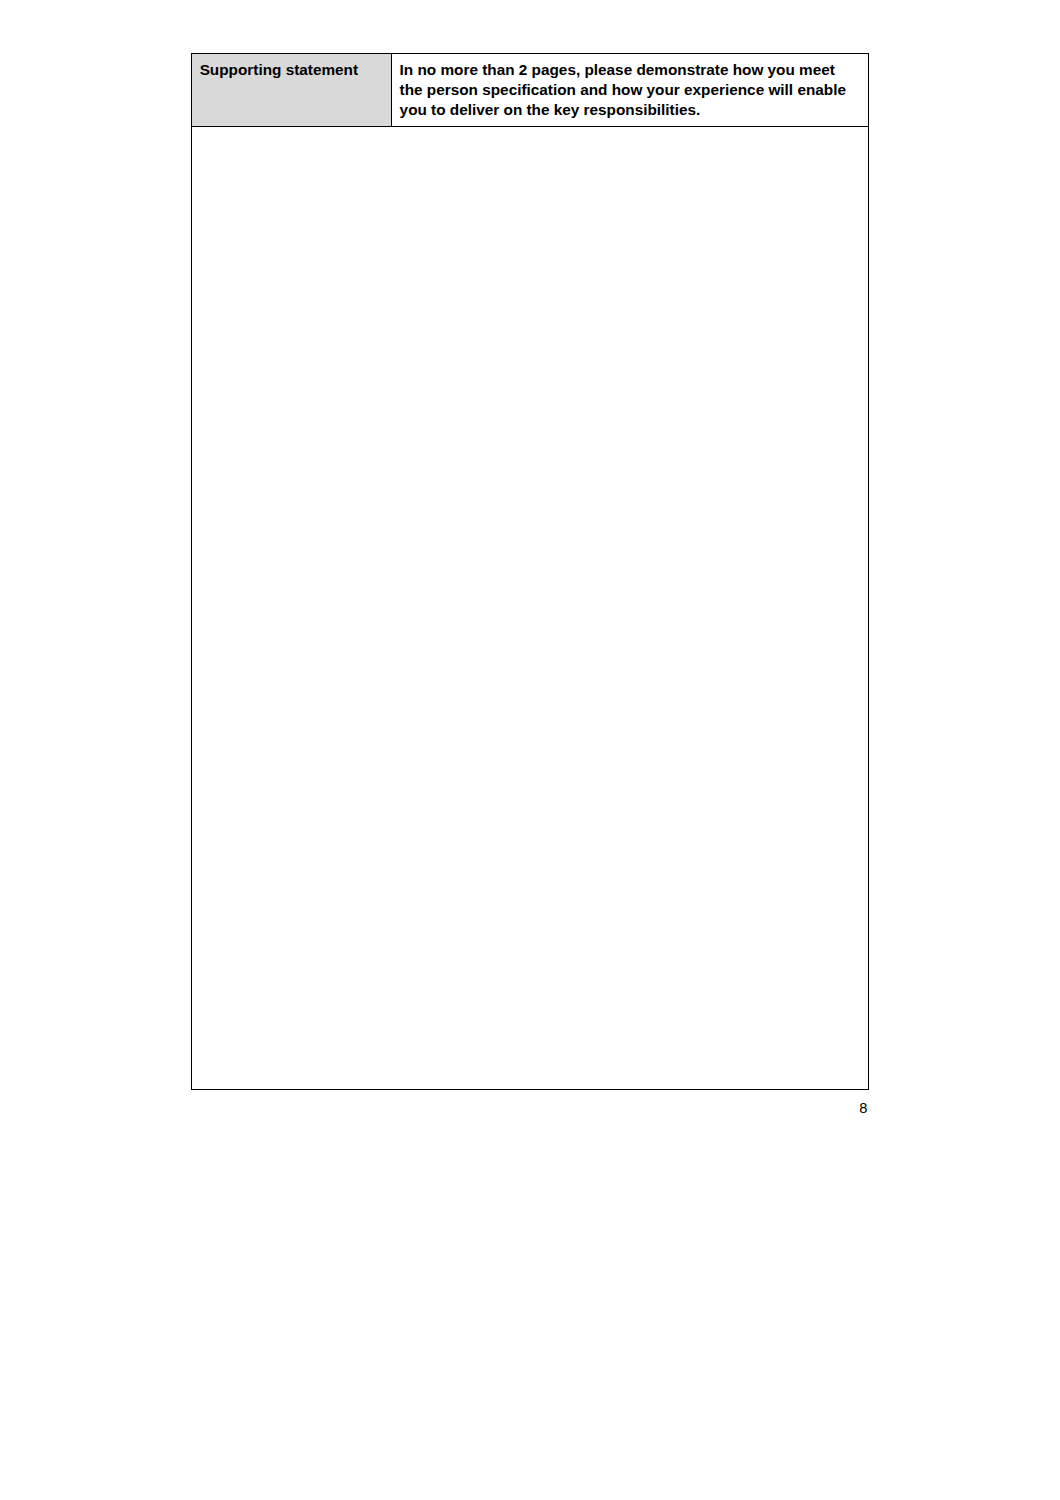| Supporting statement | In no more than 2 pages, please demonstrate how you meet the person specification and how your experience will enable you to deliver on the key responsibilities. |
8